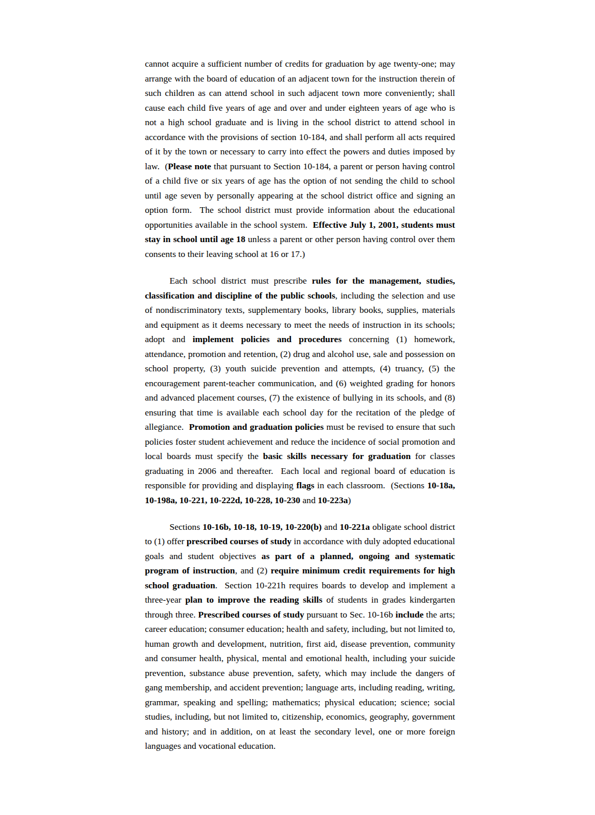cannot acquire a sufficient number of credits for graduation by age twenty-one; may arrange with the board of education of an adjacent town for the instruction therein of such children as can attend school in such adjacent town more conveniently; shall cause each child five years of age and over and under eighteen years of age who is not a high school graduate and is living in the school district to attend school in accordance with the provisions of section 10-184, and shall perform all acts required of it by the town or necessary to carry into effect the powers and duties imposed by law. (Please note that pursuant to Section 10-184, a parent or person having control of a child five or six years of age has the option of not sending the child to school until age seven by personally appearing at the school district office and signing an option form. The school district must provide information about the educational opportunities available in the school system. Effective July 1, 2001, students must stay in school until age 18 unless a parent or other person having control over them consents to their leaving school at 16 or 17.)
Each school district must prescribe rules for the management, studies, classification and discipline of the public schools, including the selection and use of nondiscriminatory texts, supplementary books, library books, supplies, materials and equipment as it deems necessary to meet the needs of instruction in its schools; adopt and implement policies and procedures concerning (1) homework, attendance, promotion and retention, (2) drug and alcohol use, sale and possession on school property, (3) youth suicide prevention and attempts, (4) truancy, (5) the encouragement parent-teacher communication, and (6) weighted grading for honors and advanced placement courses, (7) the existence of bullying in its schools, and (8) ensuring that time is available each school day for the recitation of the pledge of allegiance. Promotion and graduation policies must be revised to ensure that such policies foster student achievement and reduce the incidence of social promotion and local boards must specify the basic skills necessary for graduation for classes graduating in 2006 and thereafter. Each local and regional board of education is responsible for providing and displaying flags in each classroom. (Sections 10-18a, 10-198a, 10-221, 10-222d, 10-228, 10-230 and 10-223a)
Sections 10-16b, 10-18, 10-19, 10-220(b) and 10-221a obligate school district to (1) offer prescribed courses of study in accordance with duly adopted educational goals and student objectives as part of a planned, ongoing and systematic program of instruction, and (2) require minimum credit requirements for high school graduation. Section 10-221h requires boards to develop and implement a three-year plan to improve the reading skills of students in grades kindergarten through three. Prescribed courses of study pursuant to Sec. 10-16b include the arts; career education; consumer education; health and safety, including, but not limited to, human growth and development, nutrition, first aid, disease prevention, community and consumer health, physical, mental and emotional health, including your suicide prevention, substance abuse prevention, safety, which may include the dangers of gang membership, and accident prevention; language arts, including reading, writing, grammar, speaking and spelling; mathematics; physical education; science; social studies, including, but not limited to, citizenship, economics, geography, government and history; and in addition, on at least the secondary level, one or more foreign languages and vocational education.